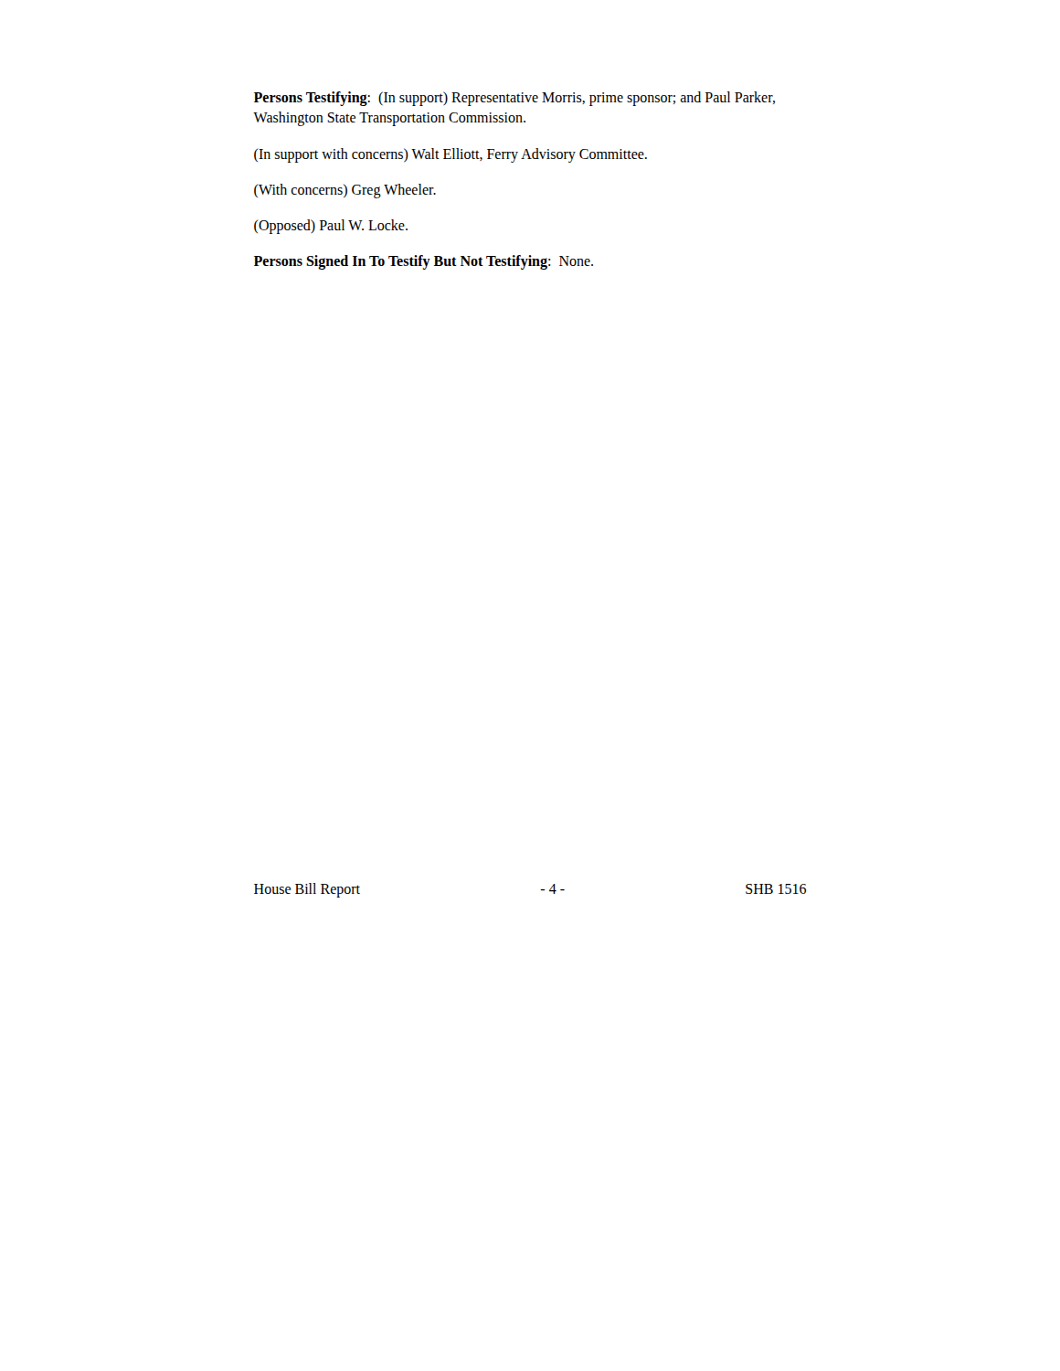Persons Testifying: (In support) Representative Morris, prime sponsor; and Paul Parker, Washington State Transportation Commission.
(In support with concerns) Walt Elliott, Ferry Advisory Committee.
(With concerns) Greg Wheeler.
(Opposed) Paul W. Locke.
Persons Signed In To Testify But Not Testifying: None.
House Bill Report
- 4 -
SHB 1516